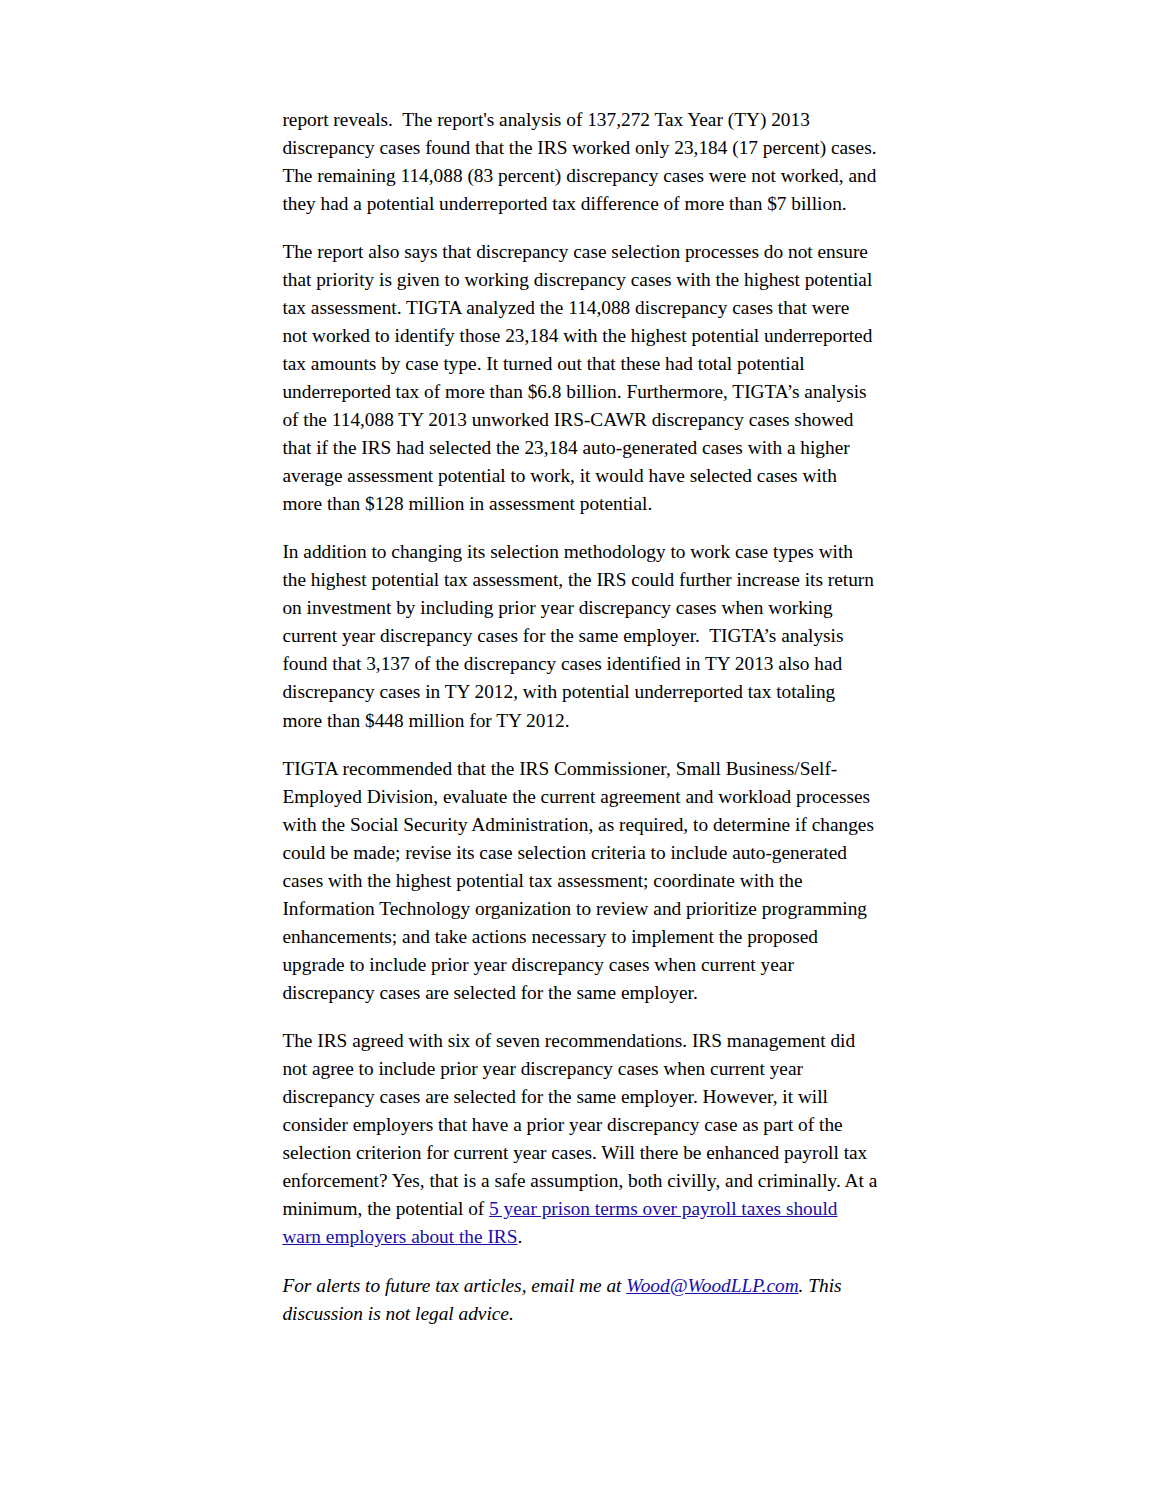report reveals. The report's analysis of 137,272 Tax Year (TY) 2013 discrepancy cases found that the IRS worked only 23,184 (17 percent) cases. The remaining 114,088 (83 percent) discrepancy cases were not worked, and they had a potential underreported tax difference of more than $7 billion.
The report also says that discrepancy case selection processes do not ensure that priority is given to working discrepancy cases with the highest potential tax assessment. TIGTA analyzed the 114,088 discrepancy cases that were not worked to identify those 23,184 with the highest potential underreported tax amounts by case type. It turned out that these had total potential underreported tax of more than $6.8 billion. Furthermore, TIGTA’s analysis of the 114,088 TY 2013 unworked IRS-CAWR discrepancy cases showed that if the IRS had selected the 23,184 auto-generated cases with a higher average assessment potential to work, it would have selected cases with more than $128 million in assessment potential.
In addition to changing its selection methodology to work case types with the highest potential tax assessment, the IRS could further increase its return on investment by including prior year discrepancy cases when working current year discrepancy cases for the same employer. TIGTA’s analysis found that 3,137 of the discrepancy cases identified in TY 2013 also had discrepancy cases in TY 2012, with potential underreported tax totaling more than $448 million for TY 2012.
TIGTA recommended that the IRS Commissioner, Small Business/Self-Employed Division, evaluate the current agreement and workload processes with the Social Security Administration, as required, to determine if changes could be made; revise its case selection criteria to include auto-generated cases with the highest potential tax assessment; coordinate with the Information Technology organization to review and prioritize programming enhancements; and take actions necessary to implement the proposed upgrade to include prior year discrepancy cases when current year discrepancy cases are selected for the same employer.
The IRS agreed with six of seven recommendations. IRS management did not agree to include prior year discrepancy cases when current year discrepancy cases are selected for the same employer. However, it will consider employers that have a prior year discrepancy case as part of the selection criterion for current year cases. Will there be enhanced payroll tax enforcement? Yes, that is a safe assumption, both civilly, and criminally. At a minimum, the potential of 5 year prison terms over payroll taxes should warn employers about the IRS.
For alerts to future tax articles, email me at Wood@WoodLLP.com. This discussion is not legal advice.